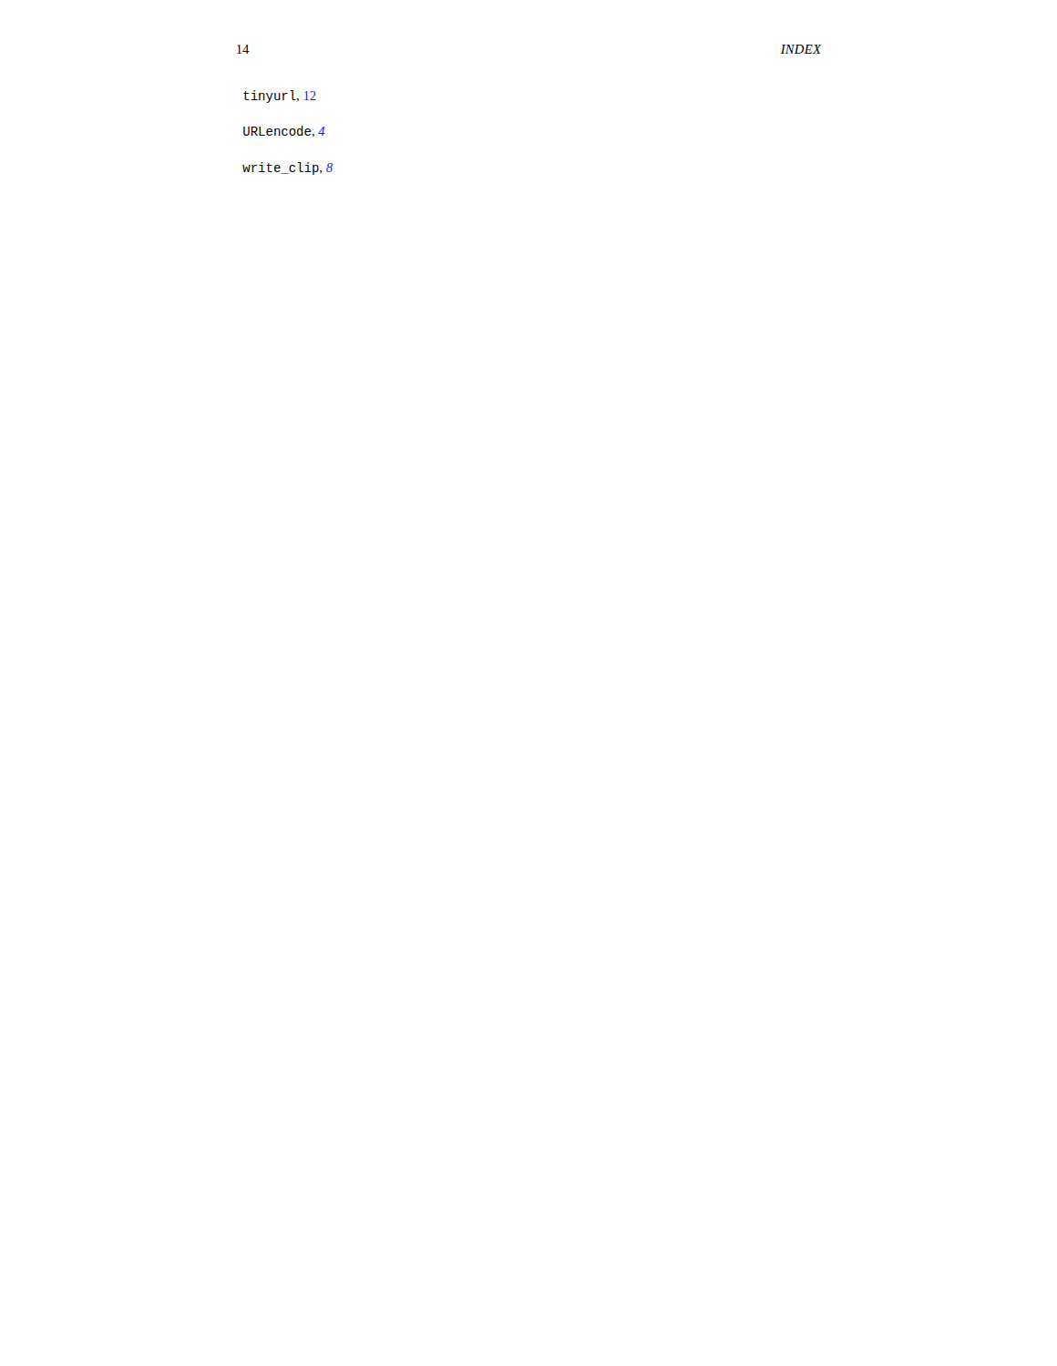14 INDEX
tinyurl, 12
URLencode, 4
write_clip, 8